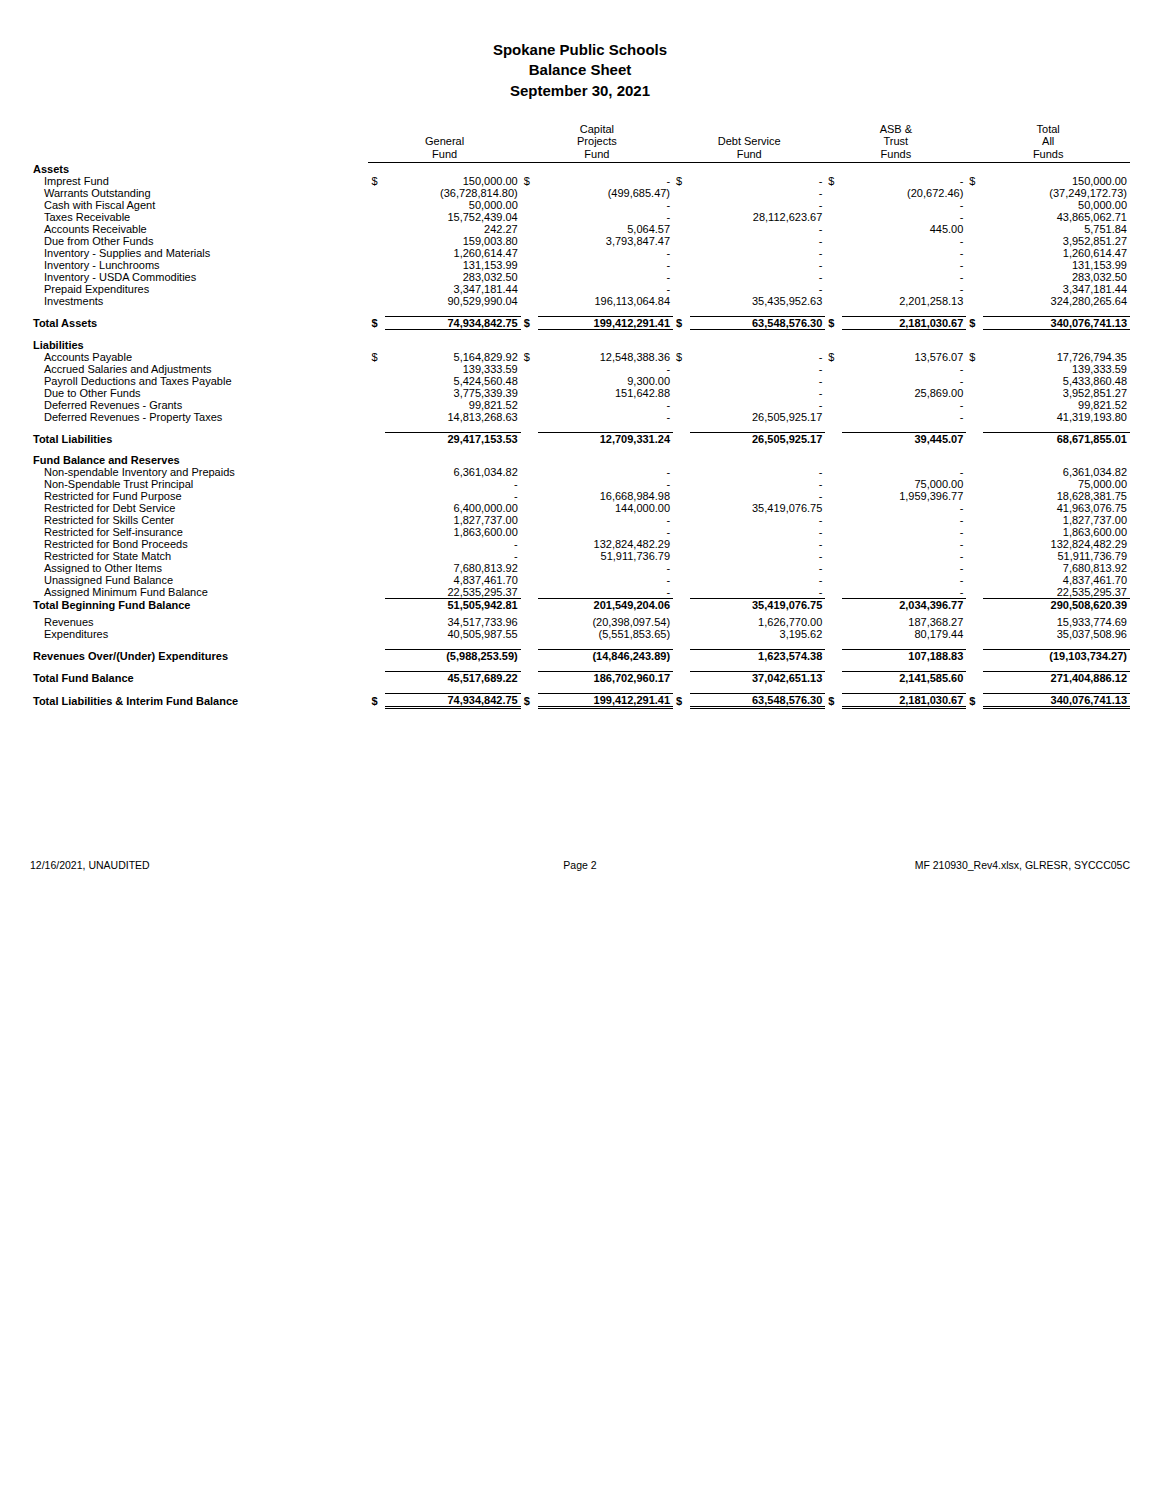Spokane Public Schools
Balance Sheet
September 30, 2021
| | | Capital | | ASB & | Total |
| | General | Projects | Debt Service | Trust | All |
| | Fund | Fund | Fund | Funds | Funds |
| Assets | |
| Imprest Fund | $ | 150,000.00 | $ | - | $ | - | $ | - | $ | 150,000.00 |
| Warrants Outstanding | | (36,728,814.80) | | (499,685.47) | | - | | (20,672.46) | | (37,249,172.73) |
| Cash with Fiscal Agent | | 50,000.00 | | - | | - | | - | | 50,000.00 |
| Taxes Receivable | | 15,752,439.04 | | - | | 28,112,623.67 | | - | | 43,865,062.71 |
| Accounts Receivable | | 242.27 | | 5,064.57 | | - | | 445.00 | | 5,751.84 |
| Due from Other Funds | | 159,003.80 | | 3,793,847.47 | | - | | - | | 3,952,851.27 |
| Inventory - Supplies and Materials | | 1,260,614.47 | | - | | - | | - | | 1,260,614.47 |
| Inventory - Lunchrooms | | 131,153.99 | | - | | - | | - | | 131,153.99 |
| Inventory - USDA Commodities | | 283,032.50 | | - | | - | | - | | 283,032.50 |
| Prepaid Expenditures | | 3,347,181.44 | | - | | - | | - | | 3,347,181.44 |
| Investments | | 90,529,990.04 | | 196,113,064.84 | | 35,435,952.63 | | 2,201,258.13 | | 324,280,265.64 |
| Total Assets | $ | 74,934,842.75 | $ | 199,412,291.41 | $ | 63,548,576.30 | $ | 2,181,030.67 | $ | 340,076,741.13 |
| Liabilities | |
| Accounts Payable | $ | 5,164,829.92 | $ | 12,548,388.36 | $ | - | $ | 13,576.07 | $ | 17,726,794.35 |
| Accrued Salaries and Adjustments | | 139,333.59 | | - | | - | | - | | 139,333.59 |
| Payroll Deductions and Taxes Payable | | 5,424,560.48 | | 9,300.00 | | - | | - | | 5,433,860.48 |
| Due to Other Funds | | 3,775,339.39 | | 151,642.88 | | - | | 25,869.00 | | 3,952,851.27 |
| Deferred Revenues - Grants | | 99,821.52 | | - | | - | | - | | 99,821.52 |
| Deferred Revenues - Property Taxes | | 14,813,268.63 | | - | | 26,505,925.17 | | - | | 41,319,193.80 |
| Total Liabilities | | 29,417,153.53 | | 12,709,331.24 | | 26,505,925.17 | | 39,445.07 | | 68,671,855.01 |
| Fund Balance and Reserves | |
| Non-spendable Inventory and Prepaids | | 6,361,034.82 | | - | | - | | - | | 6,361,034.82 |
| Non-Spendable Trust Principal | | - | | - | | - | | 75,000.00 | | 75,000.00 |
| Restricted for Fund Purpose | | - | | 16,668,984.98 | | - | | 1,959,396.77 | | 18,628,381.75 |
| Restricted for Debt Service | | 6,400,000.00 | | 144,000.00 | | 35,419,076.75 | | - | | 41,963,076.75 |
| Restricted for Skills Center | | 1,827,737.00 | | - | | - | | - | | 1,827,737.00 |
| Restricted for Self-insurance | | 1,863,600.00 | | - | | - | | - | | 1,863,600.00 |
| Restricted for Bond Proceeds | | - | | 132,824,482.29 | | - | | - | | 132,824,482.29 |
| Restricted for State Match | | - | | 51,911,736.79 | | - | | - | | 51,911,736.79 |
| Assigned to Other Items | | 7,680,813.92 | | - | | - | | - | | 7,680,813.92 |
| Unassigned Fund Balance | | 4,837,461.70 | | - | | - | | - | | 4,837,461.70 |
| Assigned Minimum Fund Balance | | 22,535,295.37 | | - | | - | | - | | 22,535,295.37 |
| Total Beginning Fund Balance | | 51,505,942.81 | | 201,549,204.06 | | 35,419,076.75 | | 2,034,396.77 | | 290,508,620.39 |
| Revenues | | 34,517,733.96 | | (20,398,097.54) | | 1,626,770.00 | | 187,368.27 | | 15,933,774.69 |
| Expenditures | | 40,505,987.55 | | (5,551,853.65) | | 3,195.62 | | 80,179.44 | | 35,037,508.96 |
| Revenues Over/(Under) Expenditures | | (5,988,253.59) | | (14,846,243.89) | | 1,623,574.38 | | 107,188.83 | | (19,103,734.27) |
| Total Fund Balance | | 45,517,689.22 | | 186,702,960.17 | | 37,042,651.13 | | 2,141,585.60 | | 271,404,886.12 |
| Total Liabilities & Interim Fund Balance | $ | 74,934,842.75 | $ | 199,412,291.41 | $ | 63,548,576.30 | $ | 2,181,030.67 | $ | 340,076,741.13 |
12/16/2021, UNAUDITED
Page 2
MF 210930_Rev4.xlsx, GLRESR, SYCCC05C